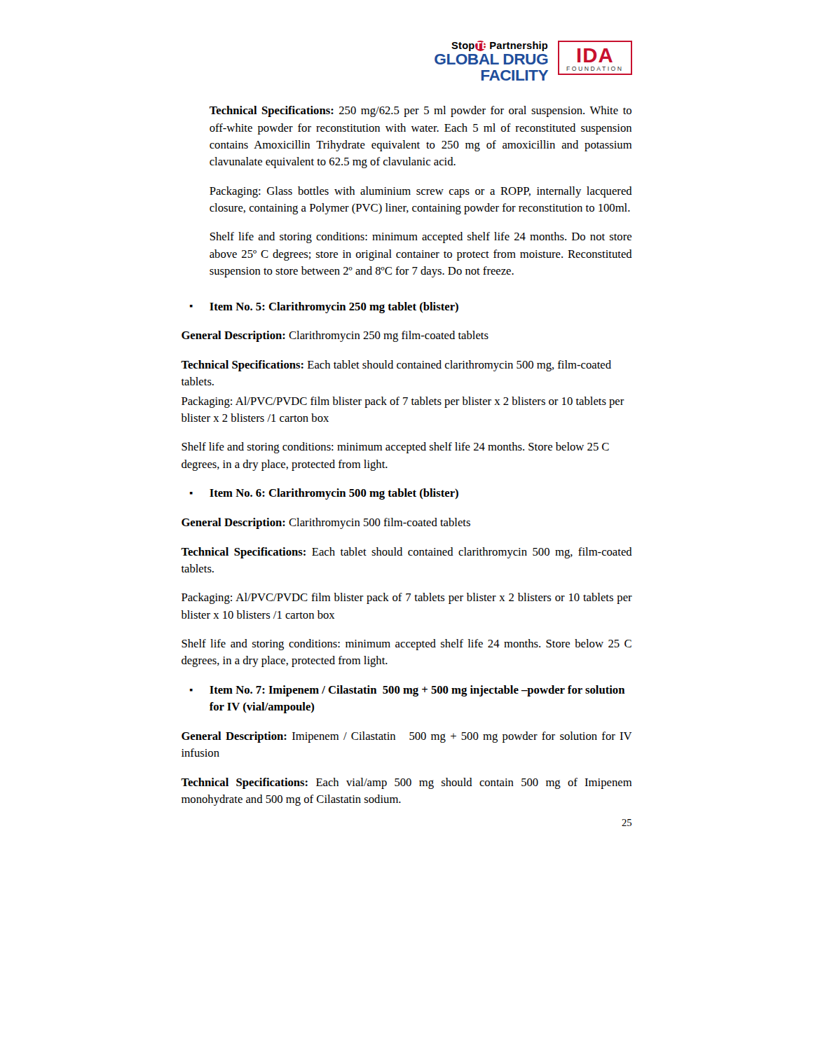StopTB Partnership
GLOBAL DRUG
FACILITY
IDA FOUNDATION
Technical Specifications: 250 mg/62.5 per 5 ml powder for oral suspension. White to off-white powder for reconstitution with water. Each 5 ml of reconstituted suspension contains Amoxicillin Trihydrate equivalent to 250 mg of amoxicillin and potassium clavunalate equivalent to 62.5 mg of clavulanic acid.
Packaging: Glass bottles with aluminium screw caps or a ROPP, internally lacquered closure, containing a Polymer (PVC) liner, containing powder for reconstitution to 100ml.
Shelf life and storing conditions: minimum accepted shelf life 24 months. Do not store above 25º C degrees; store in original container to protect from moisture. Reconstituted suspension to store between 2º and 8ºC for 7 days. Do not freeze.
Item No. 5: Clarithromycin 250 mg tablet (blister)
General Description: Clarithromycin 250 mg film-coated tablets
Technical Specifications: Each tablet should contained clarithromycin 500 mg, film-coated tablets.
Packaging: Al/PVC/PVDC film blister pack of 7 tablets per blister x 2 blisters or 10 tablets per blister x 2 blisters /1 carton box
Shelf life and storing conditions: minimum accepted shelf life 24 months. Store below 25 C degrees, in a dry place, protected from light.
Item No. 6: Clarithromycin 500 mg tablet (blister)
General Description: Clarithromycin 500 film-coated tablets
Technical Specifications: Each tablet should contained clarithromycin 500 mg, film-coated tablets.
Packaging: Al/PVC/PVDC film blister pack of 7 tablets per blister x 2 blisters or 10 tablets per blister x 10 blisters /1 carton box
Shelf life and storing conditions: minimum accepted shelf life 24 months. Store below 25 C degrees, in a dry place, protected from light.
Item No. 7: Imipenem / Cilastatin 500 mg + 500 mg injectable –powder for solution for IV (vial/ampoule)
General Description: Imipenem / Cilastatin 500 mg + 500 mg powder for solution for IV infusion
Technical Specifications: Each vial/amp 500 mg should contain 500 mg of Imipenem monohydrate and 500 mg of Cilastatin sodium.
25